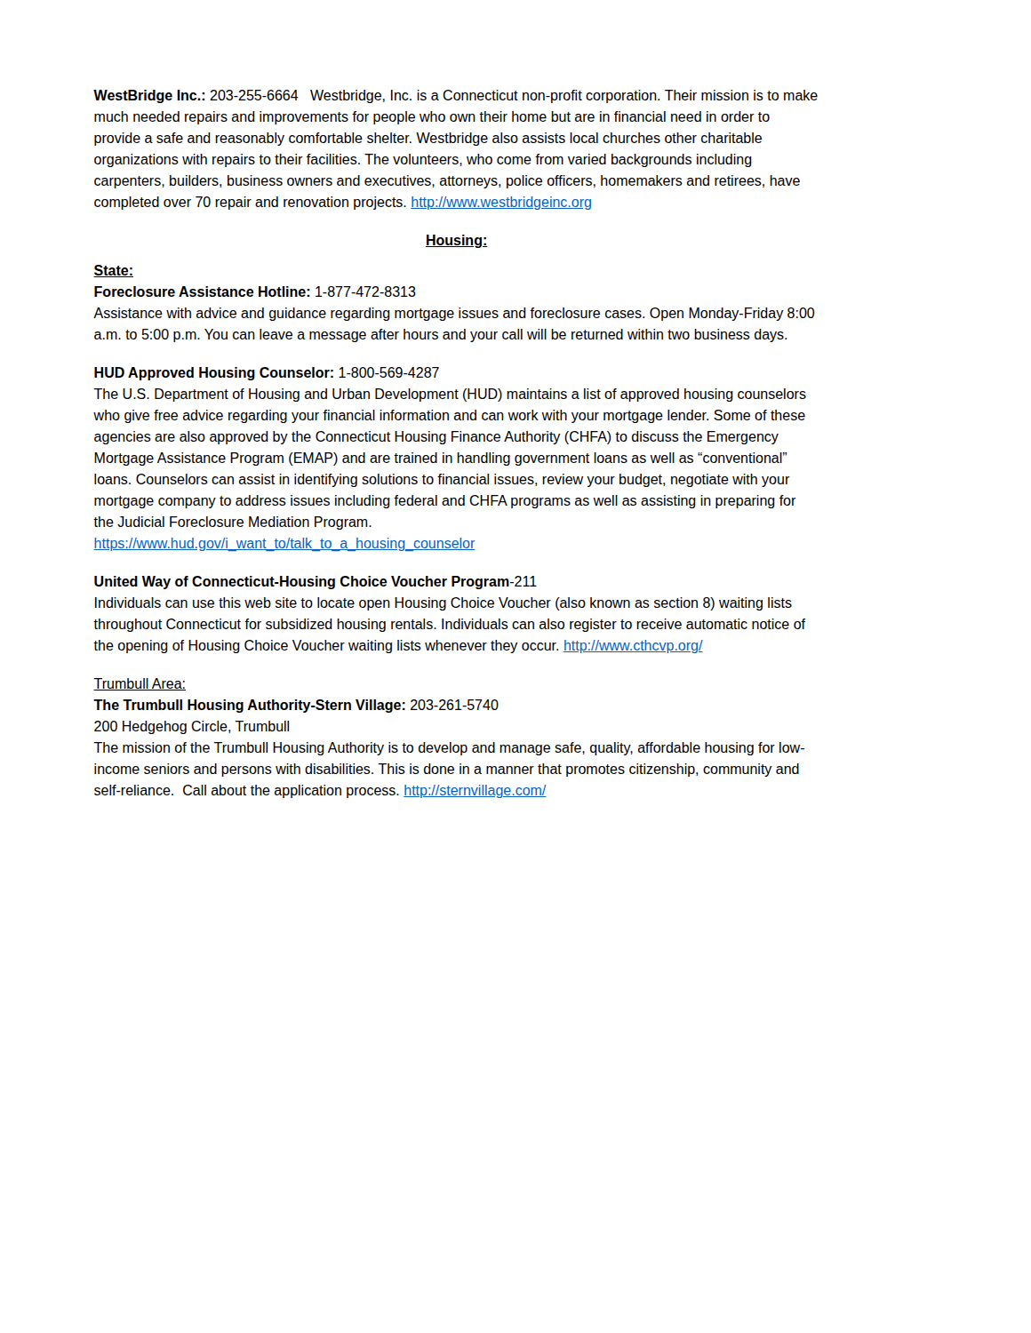WestBridge Inc.: 203-255-6664 Westbridge, Inc. is a Connecticut non-profit corporation. Their mission is to make much needed repairs and improvements for people who own their home but are in financial need in order to provide a safe and reasonably comfortable shelter. Westbridge also assists local churches other charitable organizations with repairs to their facilities. The volunteers, who come from varied backgrounds including carpenters, builders, business owners and executives, attorneys, police officers, homemakers and retirees, have completed over 70 repair and renovation projects. http://www.westbridgeinc.org
Housing:
State:
Foreclosure Assistance Hotline: 1-877-472-8313
Assistance with advice and guidance regarding mortgage issues and foreclosure cases. Open Monday-Friday 8:00 a.m. to 5:00 p.m. You can leave a message after hours and your call will be returned within two business days.
HUD Approved Housing Counselor: 1-800-569-4287
The U.S. Department of Housing and Urban Development (HUD) maintains a list of approved housing counselors who give free advice regarding your financial information and can work with your mortgage lender. Some of these agencies are also approved by the Connecticut Housing Finance Authority (CHFA) to discuss the Emergency Mortgage Assistance Program (EMAP) and are trained in handling government loans as well as “conventional” loans. Counselors can assist in identifying solutions to financial issues, review your budget, negotiate with your mortgage company to address issues including federal and CHFA programs as well as assisting in preparing for the Judicial Foreclosure Mediation Program.
https://www.hud.gov/i_want_to/talk_to_a_housing_counselor
United Way of Connecticut-Housing Choice Voucher Program-211
Individuals can use this web site to locate open Housing Choice Voucher (also known as section 8) waiting lists throughout Connecticut for subsidized housing rentals. Individuals can also register to receive automatic notice of the opening of Housing Choice Voucher waiting lists whenever they occur. http://www.cthcvp.org/
Trumbull Area:
The Trumbull Housing Authority-Stern Village: 203-261-5740
200 Hedgehog Circle, Trumbull
The mission of the Trumbull Housing Authority is to develop and manage safe, quality, affordable housing for low-income seniors and persons with disabilities. This is done in a manner that promotes citizenship, community and self-reliance. Call about the application process. http://sternvillage.com/